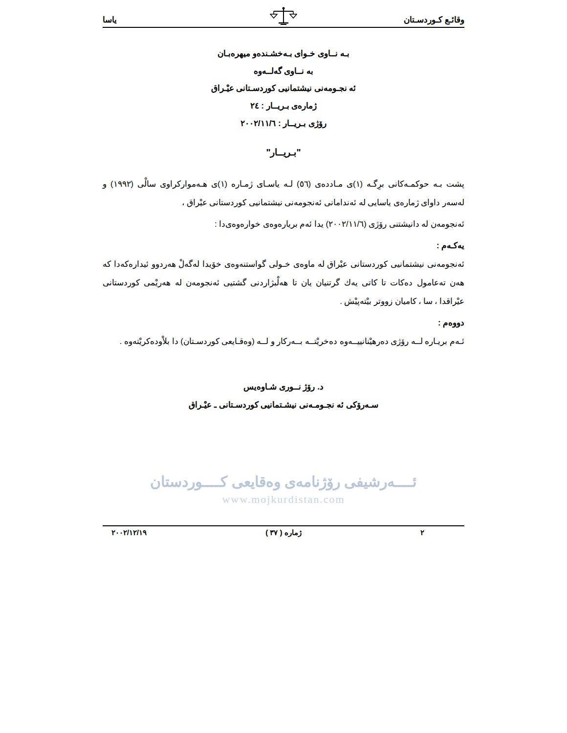وقائـع كـوردسـتان
ياسا
بـه نــاوى خـواى بـه‌خشـنده‌و میهره‌بـان به نــاوى گه‌لــه‌وه ئه نجـومه‌نى نیشتمانیى كوردسـتانى عیْـراق ژماره‌ى بـریــار : ٢٤ رۆژى بـریــار : ٢٠٠٢/١١/٦
"بـریــار"
پشت بـه حوكمـه‌كانى برِگـه (١)ى مـادده‌ى (٥٦) لـه یاسـاى ژمـاره (١)ى هـه‌مواركراوى سالْى (١٩٩٢) و له‌سه‌ر داواى ژماره‌ى یاسایى له ئه‌ندامانى ئه‌نجومه‌نى نیشتمانیى كوردستانى عیْراق ،
ئه‌نجومه‌ن له دانیشتنى رۆژى (٢٠٠٢/١١/٦) یدا ئه‌م بریاره‌وه‌ى خواره‌وه‌ى‌دا :
یه‌كـه‌م :
ئه‌نجومه‌نى نیشتمانیى كوردستانى عیْراق له ماوه‌ى خـولى گواستنه‌وه‌ى خۆیدا له‌گه‌لْ هه‌ردوو ئیداره‌كه‌دا كه هه‌ن ته‌عامول ده‌كات تا كاتى یه‌ك گرتنیان یان تا هه‌لْبژاردنى گشتیى ئه‌نجومه‌ن له هه‌ریْمى كوردستانى عیْراقدا ، سا ، كامیان زووتر بیْته‌پیْش .
دووه‌م :
ئـه‌م بریـاره لــه رۆژى ده‌رهیْنانییــه‌وه ده‌خریْتــه بــه‌ركار و لــه (وه‌قـایعى كوردسـتان) دا بلاْوده‌كریْته‌وه .
د. رۆژ نــورى شـاوه‌یس
سـه‌رۆكى ئه نجـومـه‌نى نیشـتمانیى كوردسـتانى ـ عیْـراق
ئــــه‌رشیفى رۆژنامه‌ى وه‌قایعى كــــوردستان www.mojkurdistan.com
٢
ژماره ( ٣٧ )
٢٠٠٢/١٢/١٩